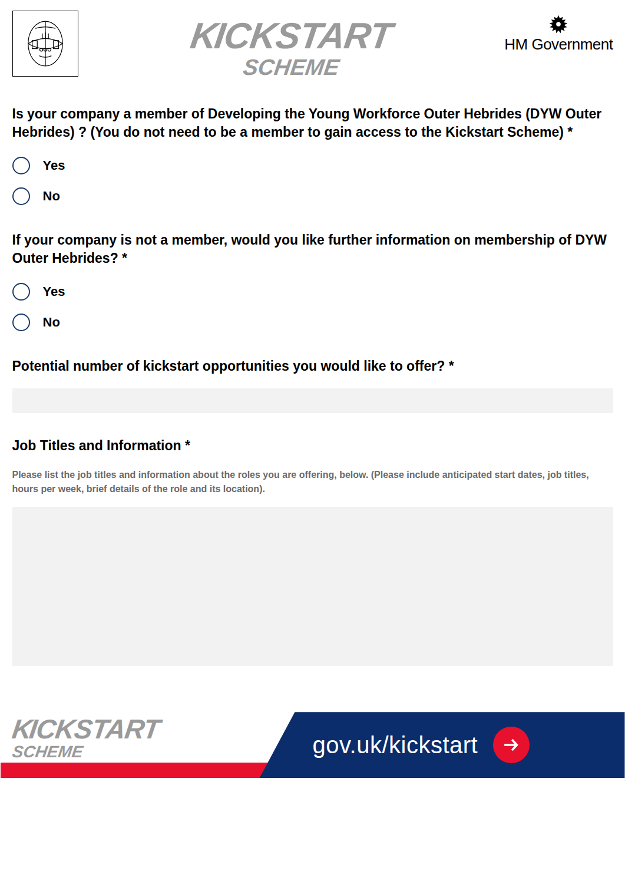KICKSTART
SCHEME
HM Government
Is your company a member of Developing the Young Workforce Outer Hebrides (DYW Outer Hebrides) ? (You do not need to be a member to gain access to the Kickstart Scheme) *
Yes
No
If your company is not a member, would you like further information on membership of DYW Outer Hebrides? *
Yes
No
Potential number of kickstart opportunities you would like to offer? *
Job Titles and Information *
Please list the job titles and information about the roles you are offering, below. (Please include anticipated start dates, job titles, hours per week, brief details of the role and its location).
KICKSTART
SCHEME
gov.uk/kickstart